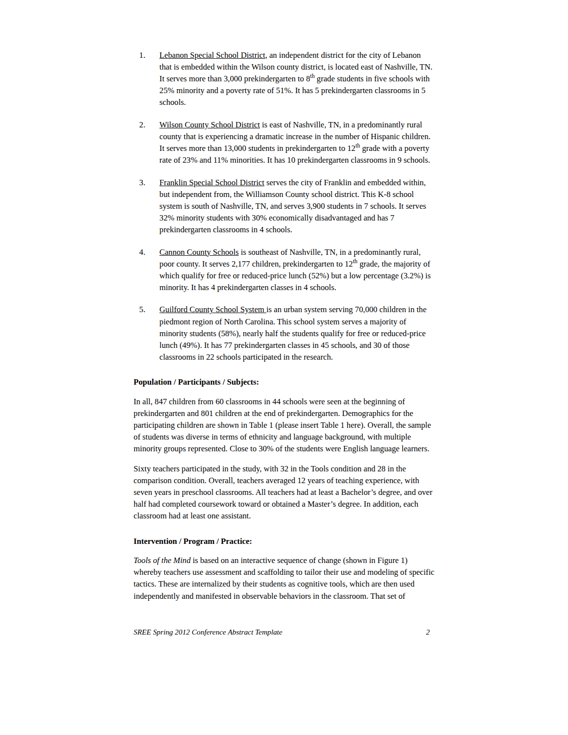Lebanon Special School District, an independent district for the city of Lebanon that is embedded within the Wilson county district, is located east of Nashville, TN. It serves more than 3,000 prekindergarten to 8th grade students in five schools with 25% minority and a poverty rate of 51%. It has 5 prekindergarten classrooms in 5 schools.
Wilson County School District is east of Nashville, TN, in a predominantly rural county that is experiencing a dramatic increase in the number of Hispanic children. It serves more than 13,000 students in prekindergarten to 12th grade with a poverty rate of 23% and 11% minorities. It has 10 prekindergarten classrooms in 9 schools.
Franklin Special School District serves the city of Franklin and embedded within, but independent from, the Williamson County school district. This K-8 school system is south of Nashville, TN, and serves 3,900 students in 7 schools. It serves 32% minority students with 30% economically disadvantaged and has 7 prekindergarten classrooms in 4 schools.
Cannon County Schools is southeast of Nashville, TN, in a predominantly rural, poor county. It serves 2,177 children, prekindergarten to 12th grade, the majority of which qualify for free or reduced-price lunch (52%) but a low percentage (3.2%) is minority. It has 4 prekindergarten classes in 4 schools.
Guilford County School System is an urban system serving 70,000 children in the piedmont region of North Carolina. This school system serves a majority of minority students (58%), nearly half the students qualify for free or reduced-price lunch (49%). It has 77 prekindergarten classes in 45 schools, and 30 of those classrooms in 22 schools participated in the research.
Population / Participants / Subjects:
In all, 847 children from 60 classrooms in 44 schools were seen at the beginning of prekindergarten and 801 children at the end of prekindergarten. Demographics for the participating children are shown in Table 1 (please insert Table 1 here). Overall, the sample of students was diverse in terms of ethnicity and language background, with multiple minority groups represented. Close to 30% of the students were English language learners.
Sixty teachers participated in the study, with 32 in the Tools condition and 28 in the comparison condition. Overall, teachers averaged 12 years of teaching experience, with seven years in preschool classrooms. All teachers had at least a Bachelor’s degree, and over half had completed coursework toward or obtained a Master’s degree. In addition, each classroom had at least one assistant.
Intervention / Program / Practice:
Tools of the Mind is based on an interactive sequence of change (shown in Figure 1) whereby teachers use assessment and scaffolding to tailor their use and modeling of specific tactics. These are internalized by their students as cognitive tools, which are then used independently and manifested in observable behaviors in the classroom. That set of
SREE Spring 2012 Conference Abstract Template 2